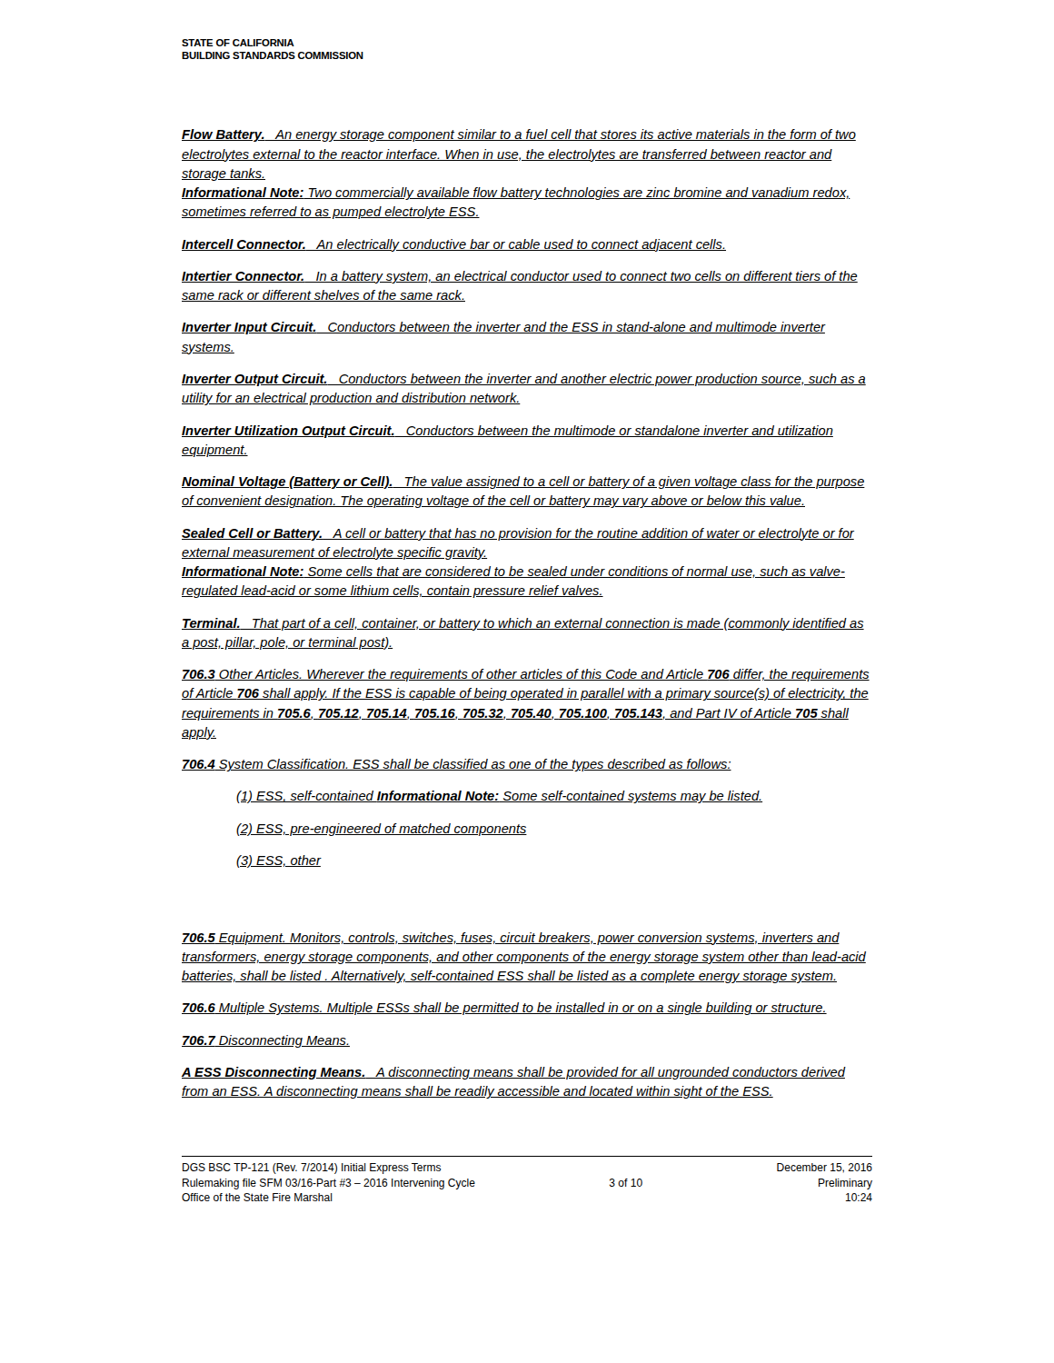STATE OF CALIFORNIA
BUILDING STANDARDS COMMISSION
Flow Battery. An energy storage component similar to a fuel cell that stores its active materials in the form of two electrolytes external to the reactor interface. When in use, the electrolytes are transferred between reactor and storage tanks.
Informational Note: Two commercially available flow battery technologies are zinc bromine and vanadium redox, sometimes referred to as pumped electrolyte ESS.
Intercell Connector. An electrically conductive bar or cable used to connect adjacent cells.
Intertier Connector. In a battery system, an electrical conductor used to connect two cells on different tiers of the same rack or different shelves of the same rack.
Inverter Input Circuit. Conductors between the inverter and the ESS in stand-alone and multimode inverter systems.
Inverter Output Circuit. Conductors between the inverter and another electric power production source, such as a utility for an electrical production and distribution network.
Inverter Utilization Output Circuit. Conductors between the multimode or standalone inverter and utilization equipment.
Nominal Voltage (Battery or Cell). The value assigned to a cell or battery of a given voltage class for the purpose of convenient designation. The operating voltage of the cell or battery may vary above or below this value.
Sealed Cell or Battery. A cell or battery that has no provision for the routine addition of water or electrolyte or for external measurement of electrolyte specific gravity.
Informational Note: Some cells that are considered to be sealed under conditions of normal use, such as valve-regulated lead-acid or some lithium cells, contain pressure relief valves.
Terminal. That part of a cell, container, or battery to which an external connection is made (commonly identified as a post, pillar, pole, or terminal post).
706.3 Other Articles. Wherever the requirements of other articles of this Code and Article 706 differ, the requirements of Article 706 shall apply. If the ESS is capable of being operated in parallel with a primary source(s) of electricity, the requirements in 705.6, 705.12, 705.14, 705.16, 705.32, 705.40, 705.100, 705.143, and Part IV of Article 705 shall apply.
706.4 System Classification. ESS shall be classified as one of the types described as follows:
(1) ESS, self-contained Informational Note: Some self-contained systems may be listed.
(2) ESS, pre-engineered of matched components
(3) ESS, other
706.5 Equipment. Monitors, controls, switches, fuses, circuit breakers, power conversion systems, inverters and transformers, energy storage components, and other components of the energy storage system other than lead-acid batteries, shall be listed . Alternatively, self-contained ESS shall be listed as a complete energy storage system.
706.6 Multiple Systems. Multiple ESSs shall be permitted to be installed in or on a single building or structure.
706.7 Disconnecting Means.
A ESS Disconnecting Means. A disconnecting means shall be provided for all ungrounded conductors derived from an ESS. A disconnecting means shall be readily accessible and located within sight of the ESS.
DGS BSC TP-121 (Rev. 7/2014) Initial Express Terms
Rulemaking file SFM 03/16-Part #3 – 2016 Intervening Cycle
Office of the State Fire Marshal
3 of 10
December 15, 2016
Preliminary
10:24